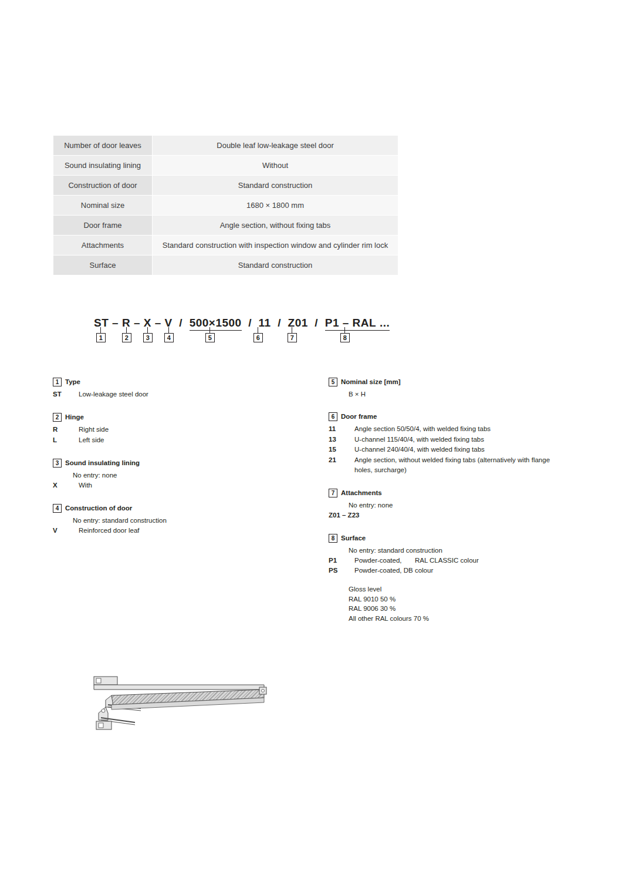| Number of door leaves | Double leaf low-leakage steel door |
| Sound insulating lining | Without |
| Construction of door | Standard construction |
| Nominal size | 1680 × 1800 mm |
| Door frame | Angle section, without fixing tabs |
| Attachments | Standard construction with inspection window and cylinder rim lock |
| Surface | Standard construction |
ST – R – X – V / 500×1500 / 11 / Z01 / P1 – RAL ...
1 2 3 4 5 6 7 8
1 Type
| ST | Low-leakage steel door |
2 Hinge
| R | Right side |
| L | Left side |
3 Sound insulating lining
No entry: none
| X | With |
4 Construction of door
No entry: standard construction
| V | Reinforced door leaf |
5 Nominal size [mm]
B × H
6 Door frame
| 11 | Angle section 50/50/4, with welded fixing tabs |
| 13 | U-channel 115/40/4, with welded fixing tabs |
| 15 | U-channel 240/40/4, with welded fixing tabs |
| 21 | Angle section, without welded fixing tabs (alternatively with flange holes, surcharge) |
7 Attachments
No entry: none
| Z01 – Z23 | |
8 Surface
No entry: standard construction
| P1 | Powder-coated, RAL CLASSIC colour |
| PS | Powder-coated, DB colour |
Gloss level
RAL 9010 50 %
RAL 9006 30 %
All other RAL colours 70 %